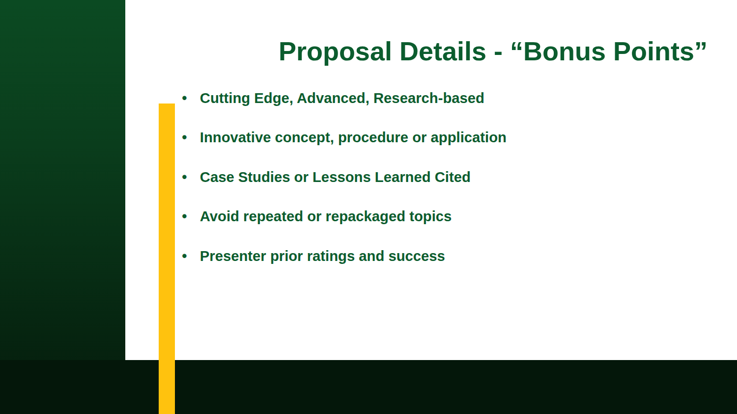Proposal Details - “Bonus Points”
Cutting Edge, Advanced, Research-based
Innovative concept, procedure or application
Case Studies or Lessons Learned Cited
Avoid repeated or repackaged topics
Presenter prior ratings and success